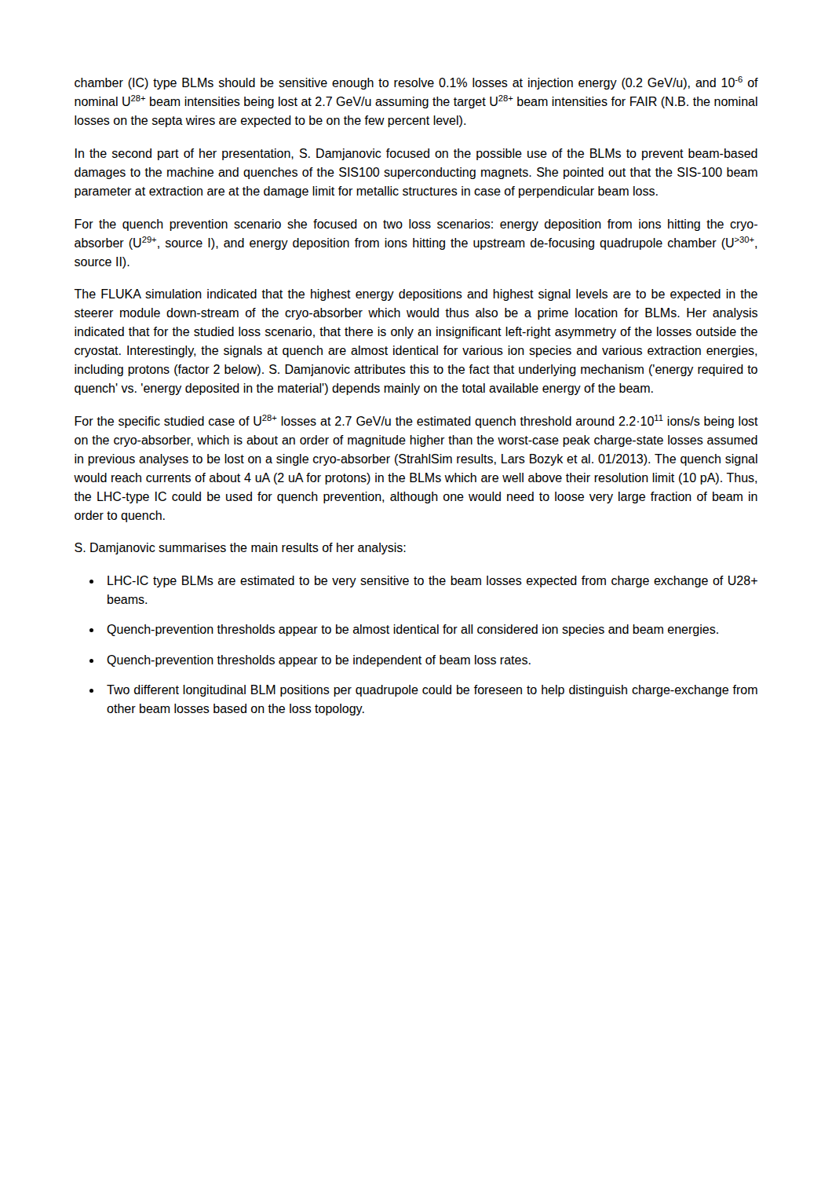chamber (IC) type BLMs should be sensitive enough to resolve 0.1% losses at injection energy (0.2 GeV/u), and 10-6 of nominal U28+ beam intensities being lost at 2.7 GeV/u assuming the target U28+ beam intensities for FAIR (N.B. the nominal losses on the septa wires are expected to be on the few percent level).
In the second part of her presentation, S. Damjanovic focused on the possible use of the BLMs to prevent beam-based damages to the machine and quenches of the SIS100 superconducting magnets. She pointed out that the SIS-100 beam parameter at extraction are at the damage limit for metallic structures in case of perpendicular beam loss.
For the quench prevention scenario she focused on two loss scenarios: energy deposition from ions hitting the cryo-absorber (U29+, source I), and energy deposition from ions hitting the upstream de-focusing quadrupole chamber (U>30+, source II).
The FLUKA simulation indicated that the highest energy depositions and highest signal levels are to be expected in the steerer module down-stream of the cryo-absorber which would thus also be a prime location for BLMs. Her analysis indicated that for the studied loss scenario, that there is only an insignificant left-right asymmetry of the losses outside the cryostat. Interestingly, the signals at quench are almost identical for various ion species and various extraction energies, including protons (factor 2 below). S. Damjanovic attributes this to the fact that underlying mechanism ('energy required to quench' vs. 'energy deposited in the material') depends mainly on the total available energy of the beam.
For the specific studied case of U28+ losses at 2.7 GeV/u the estimated quench threshold around 2.2·1011 ions/s being lost on the cryo-absorber, which is about an order of magnitude higher than the worst-case peak charge-state losses assumed in previous analyses to be lost on a single cryo-absorber (StrahlSim results, Lars Bozyk et al. 01/2013). The quench signal would reach currents of about 4 uA (2 uA for protons) in the BLMs which are well above their resolution limit (10 pA). Thus, the LHC-type IC could be used for quench prevention, although one would need to loose very large fraction of beam in order to quench.
S. Damjanovic summarises the main results of her analysis:
LHC-IC type BLMs are estimated to be very sensitive to the beam losses expected from charge exchange of U28+ beams.
Quench-prevention thresholds appear to be almost identical for all considered ion species and beam energies.
Quench-prevention thresholds appear to be independent of beam loss rates.
Two different longitudinal BLM positions per quadrupole could be foreseen to help distinguish charge-exchange from other beam losses based on the loss topology.